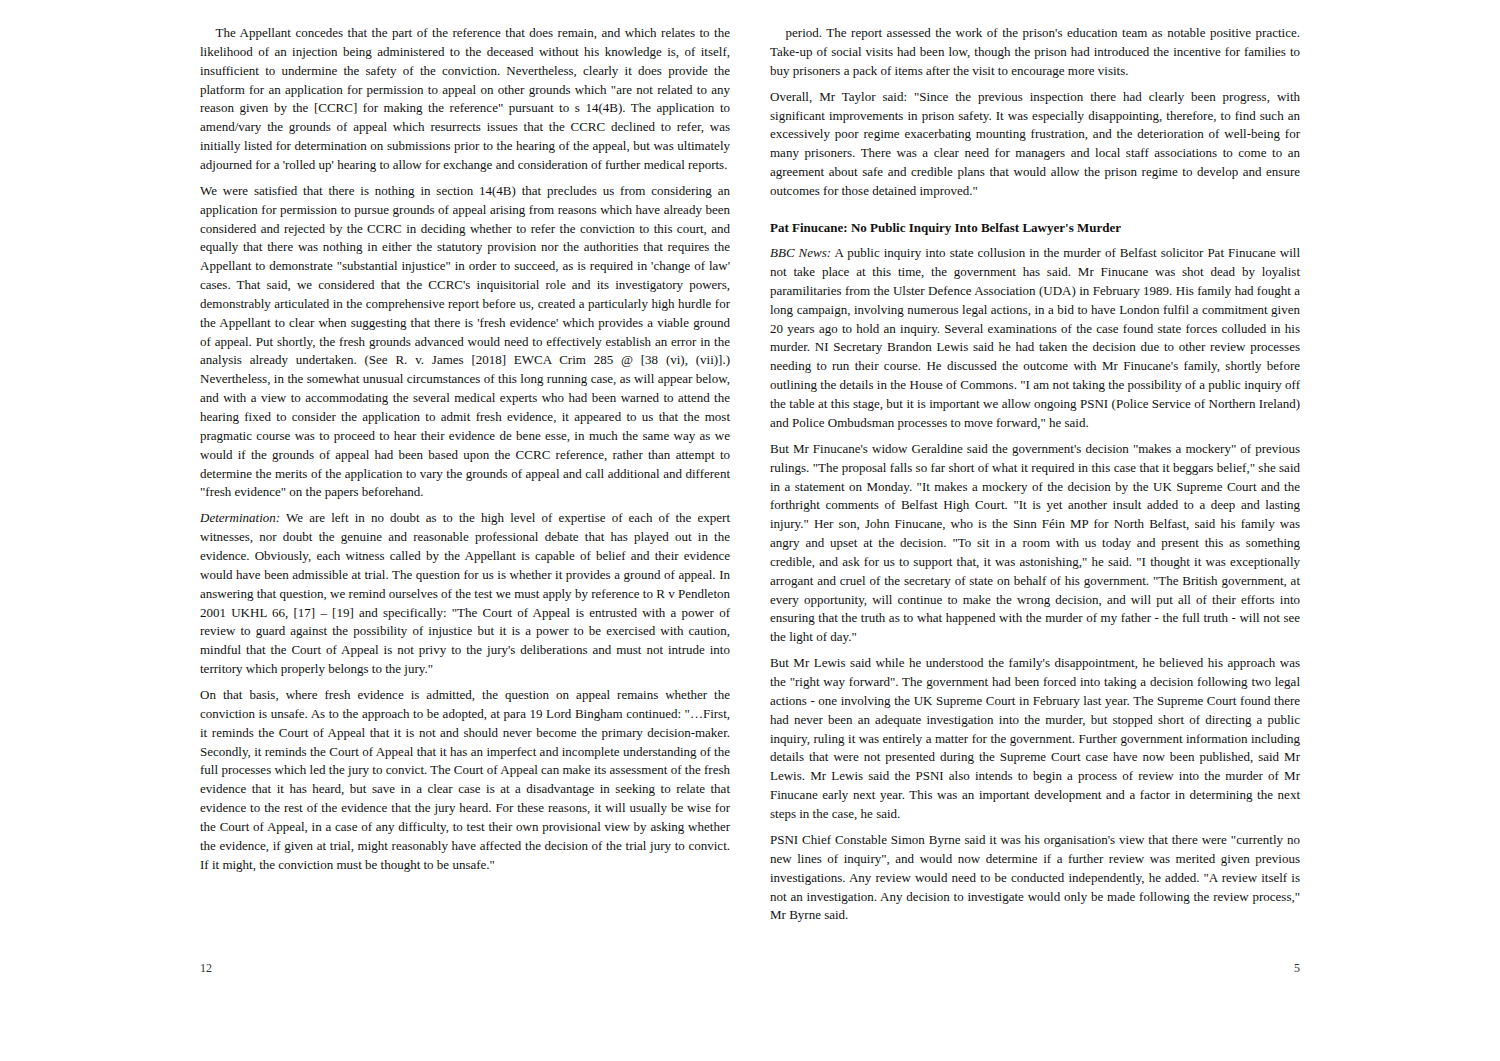The Appellant concedes that the part of the reference that does remain, and which relates to the likelihood of an injection being administered to the deceased without his knowledge is, of itself, insufficient to undermine the safety of the conviction. Nevertheless, clearly it does provide the platform for an application for permission to appeal on other grounds which "are not related to any reason given by the [CCRC] for making the reference" pursuant to s 14(4B). The application to amend/vary the grounds of appeal which resurrects issues that the CCRC declined to refer, was initially listed for determination on submissions prior to the hearing of the appeal, but was ultimately adjourned for a 'rolled up' hearing to allow for exchange and consideration of further medical reports.
We were satisfied that there is nothing in section 14(4B) that precludes us from considering an application for permission to pursue grounds of appeal arising from reasons which have already been considered and rejected by the CCRC in deciding whether to refer the conviction to this court, and equally that there was nothing in either the statutory provision nor the authorities that requires the Appellant to demonstrate "substantial injustice" in order to succeed, as is required in 'change of law' cases. That said, we considered that the CCRC's inquisitorial role and its investigatory powers, demonstrably articulated in the comprehensive report before us, created a particularly high hurdle for the Appellant to clear when suggesting that there is 'fresh evidence' which provides a viable ground of appeal. Put shortly, the fresh grounds advanced would need to effectively establish an error in the analysis already undertaken. (See R. v. James [2018] EWCA Crim 285 @ [38 (vi), (vii)].) Nevertheless, in the somewhat unusual circumstances of this long running case, as will appear below, and with a view to accommodating the several medical experts who had been warned to attend the hearing fixed to consider the application to admit fresh evidence, it appeared to us that the most pragmatic course was to proceed to hear their evidence de bene esse, in much the same way as we would if the grounds of appeal had been based upon the CCRC reference, rather than attempt to determine the merits of the application to vary the grounds of appeal and call additional and different "fresh evidence" on the papers beforehand.
Determination: We are left in no doubt as to the high level of expertise of each of the expert witnesses, nor doubt the genuine and reasonable professional debate that has played out in the evidence. Obviously, each witness called by the Appellant is capable of belief and their evidence would have been admissible at trial. The question for us is whether it provides a ground of appeal. In answering that question, we remind ourselves of the test we must apply by reference to R v Pendleton 2001 UKHL 66, [17] – [19] and specifically: "The Court of Appeal is entrusted with a power of review to guard against the possibility of injustice but it is a power to be exercised with caution, mindful that the Court of Appeal is not privy to the jury's deliberations and must not intrude into territory which properly belongs to the jury."
On that basis, where fresh evidence is admitted, the question on appeal remains whether the conviction is unsafe. As to the approach to be adopted, at para 19 Lord Bingham continued: "…First, it reminds the Court of Appeal that it is not and should never become the primary decision-maker. Secondly, it reminds the Court of Appeal that it has an imperfect and incomplete understanding of the full processes which led the jury to convict. The Court of Appeal can make its assessment of the fresh evidence that it has heard, but save in a clear case is at a disadvantage in seeking to relate that evidence to the rest of the evidence that the jury heard. For these reasons, it will usually be wise for the Court of Appeal, in a case of any difficulty, to test their own provisional view by asking whether the evidence, if given at trial, might reasonably have affected the decision of the trial jury to convict. If it might, the conviction must be thought to be unsafe."
period. The report assessed the work of the prison's education team as notable positive practice. Take-up of social visits had been low, though the prison had introduced the incentive for families to buy prisoners a pack of items after the visit to encourage more visits.
Overall, Mr Taylor said: "Since the previous inspection there had clearly been progress, with significant improvements in prison safety. It was especially disappointing, therefore, to find such an excessively poor regime exacerbating mounting frustration, and the deterioration of well-being for many prisoners. There was a clear need for managers and local staff associations to come to an agreement about safe and credible plans that would allow the prison regime to develop and ensure outcomes for those detained improved."
Pat Finucane: No Public Inquiry Into Belfast Lawyer's Murder
BBC News: A public inquiry into state collusion in the murder of Belfast solicitor Pat Finucane will not take place at this time, the government has said. Mr Finucane was shot dead by loyalist paramilitaries from the Ulster Defence Association (UDA) in February 1989. His family had fought a long campaign, involving numerous legal actions, in a bid to have London fulfil a commitment given 20 years ago to hold an inquiry. Several examinations of the case found state forces colluded in his murder. NI Secretary Brandon Lewis said he had taken the decision due to other review processes needing to run their course. He discussed the outcome with Mr Finucane's family, shortly before outlining the details in the House of Commons. "I am not taking the possibility of a public inquiry off the table at this stage, but it is important we allow ongoing PSNI (Police Service of Northern Ireland) and Police Ombudsman processes to move forward," he said.
But Mr Finucane's widow Geraldine said the government's decision "makes a mockery" of previous rulings. "The proposal falls so far short of what it required in this case that it beggars belief," she said in a statement on Monday. "It makes a mockery of the decision by the UK Supreme Court and the forthright comments of Belfast High Court. "It is yet another insult added to a deep and lasting injury." Her son, John Finucane, who is the Sinn Féin MP for North Belfast, said his family was angry and upset at the decision. "To sit in a room with us today and present this as something credible, and ask for us to support that, it was astonishing," he said. "I thought it was exceptionally arrogant and cruel of the secretary of state on behalf of his government. "The British government, at every opportunity, will continue to make the wrong decision, and will put all of their efforts into ensuring that the truth as to what happened with the murder of my father - the full truth - will not see the light of day."
But Mr Lewis said while he understood the family's disappointment, he believed his approach was the "right way forward". The government had been forced into taking a decision following two legal actions - one involving the UK Supreme Court in February last year. The Supreme Court found there had never been an adequate investigation into the murder, but stopped short of directing a public inquiry, ruling it was entirely a matter for the government. Further government information including details that were not presented during the Supreme Court case have now been published, said Mr Lewis. Mr Lewis said the PSNI also intends to begin a process of review into the murder of Mr Finucane early next year. This was an important development and a factor in determining the next steps in the case, he said.
PSNI Chief Constable Simon Byrne said it was his organisation's view that there were "currently no new lines of inquiry", and would now determine if a further review was merited given previous investigations. Any review would need to be conducted independently, he added. "A review itself is not an investigation. Any decision to investigate would only be made following the review process," Mr Byrne said.
12 5